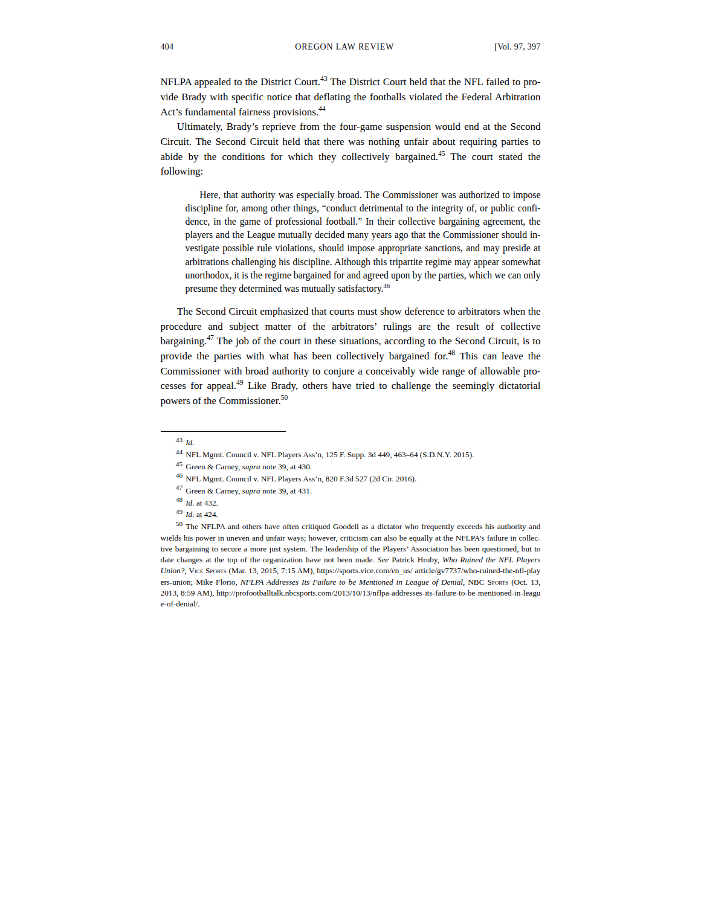404 Oregon Law Review [Vol. 97, 397
NFLPA appealed to the District Court.43 The District Court held that the NFL failed to provide Brady with specific notice that deflating the footballs violated the Federal Arbitration Act’s fundamental fairness provisions.44
Ultimately, Brady’s reprieve from the four-game suspension would end at the Second Circuit. The Second Circuit held that there was nothing unfair about requiring parties to abide by the conditions for which they collectively bargained.45 The court stated the following:
Here, that authority was especially broad. The Commissioner was authorized to impose discipline for, among other things, “conduct detrimental to the integrity of, or public confidence, in the game of professional football.” In their collective bargaining agreement, the players and the League mutually decided many years ago that the Commissioner should investigate possible rule violations, should impose appropriate sanctions, and may preside at arbitrations challenging his discipline. Although this tripartite regime may appear somewhat unorthodox, it is the regime bargained for and agreed upon by the parties, which we can only presume they determined was mutually satisfactory.46
The Second Circuit emphasized that courts must show deference to arbitrators when the procedure and subject matter of the arbitrators’ rulings are the result of collective bargaining.47 The job of the court in these situations, according to the Second Circuit, is to provide the parties with what has been collectively bargained for.48 This can leave the Commissioner with broad authority to conjure a conceivably wide range of allowable processes for appeal.49 Like Brady, others have tried to challenge the seemingly dictatorial powers of the Commissioner.50
43 Id.
44 NFL Mgmt. Council v. NFL Players Ass’n, 125 F. Supp. 3d 449, 463–64 (S.D.N.Y. 2015).
45 Green & Carney, supra note 39, at 430.
46 NFL Mgmt. Council v. NFL Players Ass’n, 820 F.3d 527 (2d Cir. 2016).
47 Green & Carney, supra note 39, at 431.
48 Id. at 432.
49 Id. at 424.
50 The NFLPA and others have often critiqued Goodell as a dictator who frequently exceeds his authority and wields his power in uneven and unfair ways; however, criticism can also be equally at the NFLPA’s failure in collective bargaining to secure a more just system. The leadership of the Players’ Association has been questioned, but to date changes at the top of the organization have not been made. See Patrick Hruby, Who Ruined the NFL Players Union?, Vice Sports (Mar. 13, 2015, 7:15 AM), https://sports.vice.com/en_us/ article/gv7737/who-ruined-the-nfl-players-union; Mike Florio, NFLPA Addresses Its Failure to be Mentioned in League of Denial, NBC Sports (Oct. 13, 2013, 8:59 AM), http://profootballtalk.nbcsports.com/2013/10/13/nflpa-addresses-its-failure-to-be-mentioned-in-league-of-denial/.